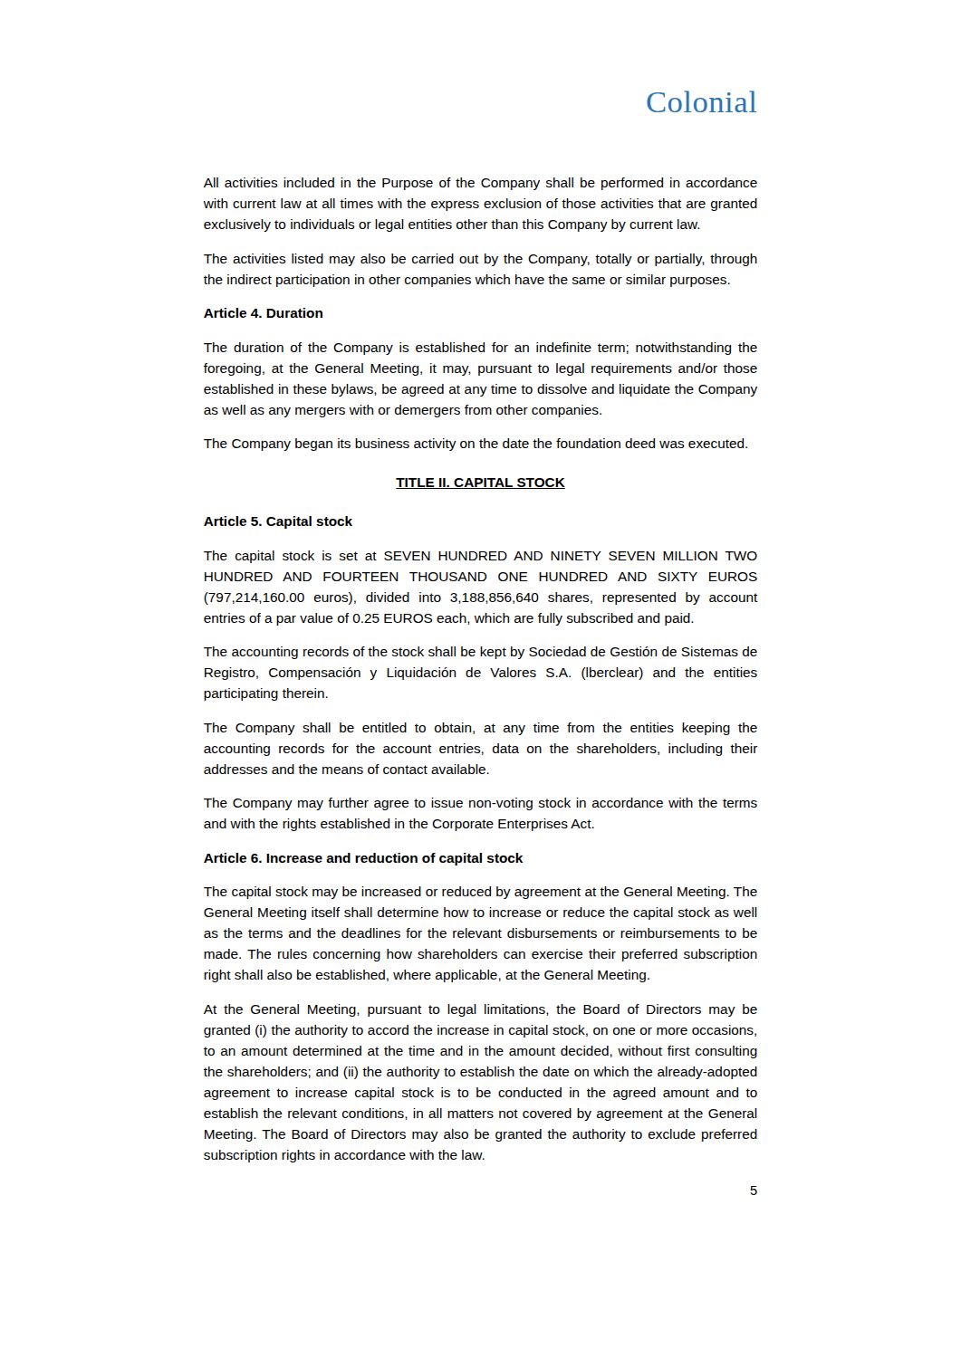Colonial
All activities included in the Purpose of the Company shall be performed in accordance with current law at all times with the express exclusion of those activities that are granted exclusively to individuals or legal entities other than this Company by current law.
The activities listed may also be carried out by the Company, totally or partially, through the indirect participation in other companies which have the same or similar purposes.
Article 4. Duration
The duration of the Company is established for an indefinite term; notwithstanding the foregoing, at the General Meeting, it may, pursuant to legal requirements and/or those established in these bylaws, be agreed at any time to dissolve and liquidate the Company as well as any mergers with or demergers from other companies.
The Company began its business activity on the date the foundation deed was executed.
TITLE II. CAPITAL STOCK
Article 5. Capital stock
The capital stock is set at SEVEN HUNDRED AND NINETY SEVEN MILLION TWO HUNDRED AND FOURTEEN THOUSAND ONE HUNDRED AND SIXTY EUROS (797,214,160.00 euros), divided into 3,188,856,640 shares, represented by account entries of a par value of 0.25 EUROS each, which are fully subscribed and paid.
The accounting records of the stock shall be kept by Sociedad de Gestión de Sistemas de Registro, Compensación y Liquidación de Valores S.A. (lberclear) and the entities participating therein.
The Company shall be entitled to obtain, at any time from the entities keeping the accounting records for the account entries, data on the shareholders, including their addresses and the means of contact available.
The Company may further agree to issue non-voting stock in accordance with the terms and with the rights established in the Corporate Enterprises Act.
Article 6. Increase and reduction of capital stock
The capital stock may be increased or reduced by agreement at the General Meeting. The General Meeting itself shall determine how to increase or reduce the capital stock as well as the terms and the deadlines for the relevant disbursements or reimbursements to be made. The rules concerning how shareholders can exercise their preferred subscription right shall also be established, where applicable, at the General Meeting.
At the General Meeting, pursuant to legal limitations, the Board of Directors may be granted (i) the authority to accord the increase in capital stock, on one or more occasions, to an amount determined at the time and in the amount decided, without first consulting the shareholders; and (ii) the authority to establish the date on which the already-adopted agreement to increase capital stock is to be conducted in the agreed amount and to establish the relevant conditions, in all matters not covered by agreement at the General Meeting. The Board of Directors may also be granted the authority to exclude preferred subscription rights in accordance with the law.
5